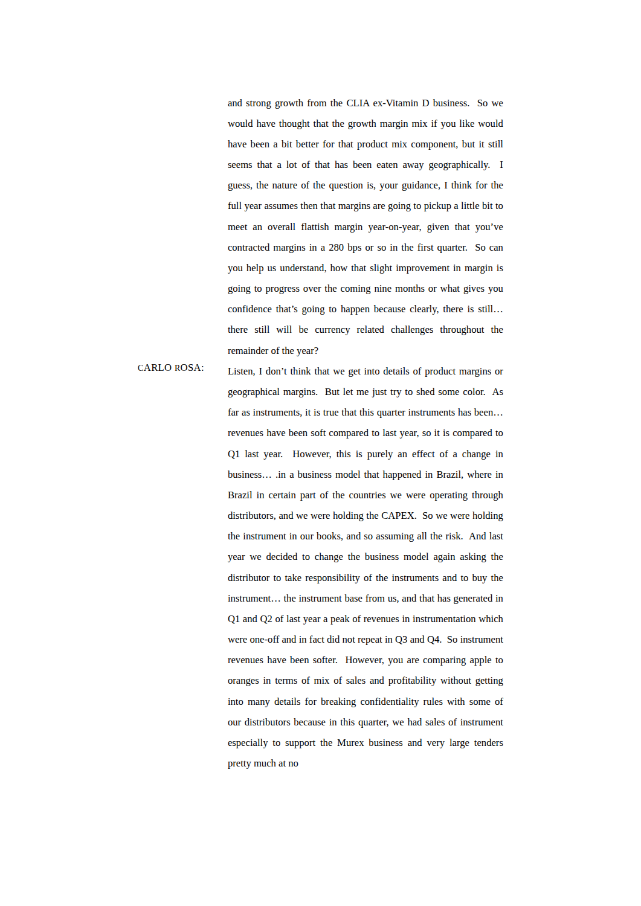and strong growth from the CLIA ex-Vitamin D business. So we would have thought that the growth margin mix if you like would have been a bit better for that product mix component, but it still seems that a lot of that has been eaten away geographically. I guess, the nature of the question is, your guidance, I think for the full year assumes then that margins are going to pickup a little bit to meet an overall flattish margin year-on-year, given that you’ve contracted margins in a 280 bps or so in the first quarter. So can you help us understand, how that slight improvement in margin is going to progress over the coming nine months or what gives you confidence that’s going to happen because clearly, there is still… there still will be currency related challenges throughout the remainder of the year?
CARLO ROSA:
Listen, I don’t think that we get into details of product margins or geographical margins. But let me just try to shed some color. As far as instruments, it is true that this quarter instruments has been… revenues have been soft compared to last year, so it is compared to Q1 last year. However, this is purely an effect of a change in business… .in a business model that happened in Brazil, where in Brazil in certain part of the countries we were operating through distributors, and we were holding the CAPEX. So we were holding the instrument in our books, and so assuming all the risk. And last year we decided to change the business model again asking the distributor to take responsibility of the instruments and to buy the instrument… the instrument base from us, and that has generated in Q1 and Q2 of last year a peak of revenues in instrumentation which were one-off and in fact did not repeat in Q3 and Q4. So instrument revenues have been softer. However, you are comparing apple to oranges in terms of mix of sales and profitability without getting into many details for breaking confidentiality rules with some of our distributors because in this quarter, we had sales of instrument especially to support the Murex business and very large tenders pretty much at no